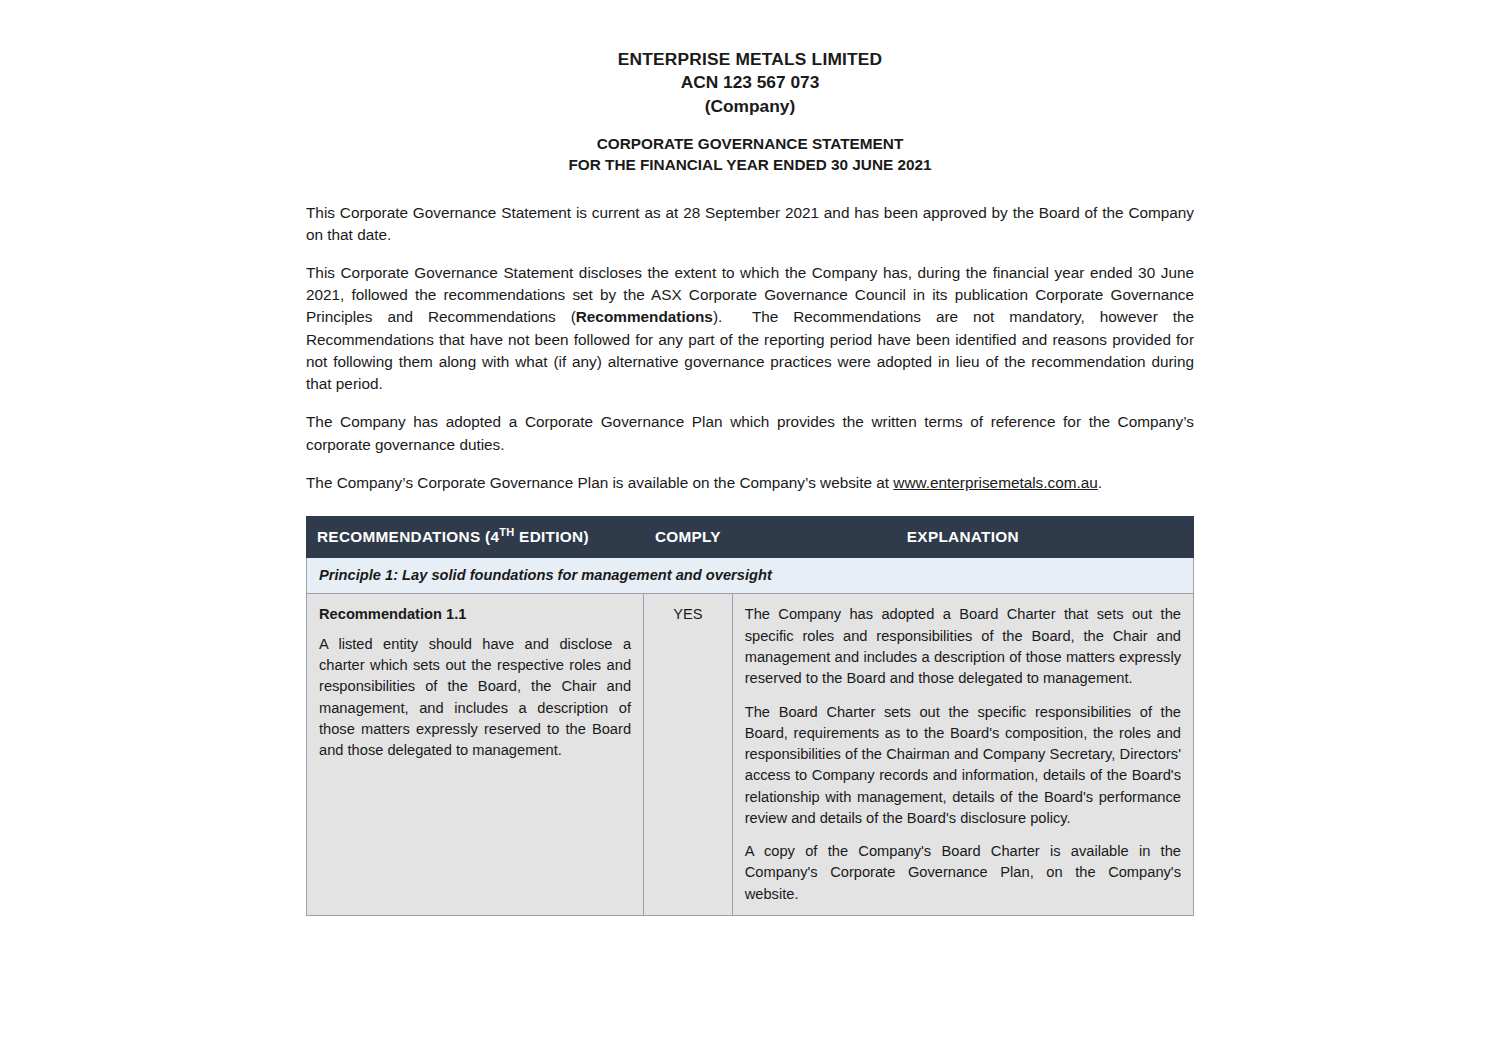ENTERPRISE METALS LIMITED
ACN 123 567 073
(Company)
CORPORATE GOVERNANCE STATEMENT
FOR THE FINANCIAL YEAR ENDED 30 JUNE 2021
This Corporate Governance Statement is current as at 28 September 2021 and has been approved by the Board of the Company on that date.
This Corporate Governance Statement discloses the extent to which the Company has, during the financial year ended 30 June 2021, followed the recommendations set by the ASX Corporate Governance Council in its publication Corporate Governance Principles and Recommendations (Recommendations). The Recommendations are not mandatory, however the Recommendations that have not been followed for any part of the reporting period have been identified and reasons provided for not following them along with what (if any) alternative governance practices were adopted in lieu of the recommendation during that period.
The Company has adopted a Corporate Governance Plan which provides the written terms of reference for the Company’s corporate governance duties.
The Company’s Corporate Governance Plan is available on the Company’s website at www.enterprisemetals.com.au.
| RECOMMENDATIONS (4 TH EDITION) | COMPLY | EXPLANATION |
| --- | --- | --- |
| Principle 1: Lay solid foundations for management and oversight |
| Recommendation 1.1 A listed entity should have and disclose a charter which sets out the respective roles and responsibilities of the Board, the Chair and management, and includes a description of those matters expressly reserved to the Board and those delegated to management. | YES | The Company has adopted a Board Charter that sets out the specific roles and responsibilities of the Board, the Chair and management and includes a description of those matters expressly reserved to the Board and those delegated to management. The Board Charter sets out the specific responsibilities of the Board, requirements as to the Board's composition, the roles and responsibilities of the Chairman and Company Secretary, Directors' access to Company records and information, details of the Board's relationship with management, details of the Board's performance review and details of the Board's disclosure policy. A copy of the Company's Board Charter is available in the Company's Corporate Governance Plan, on the Company's website. |